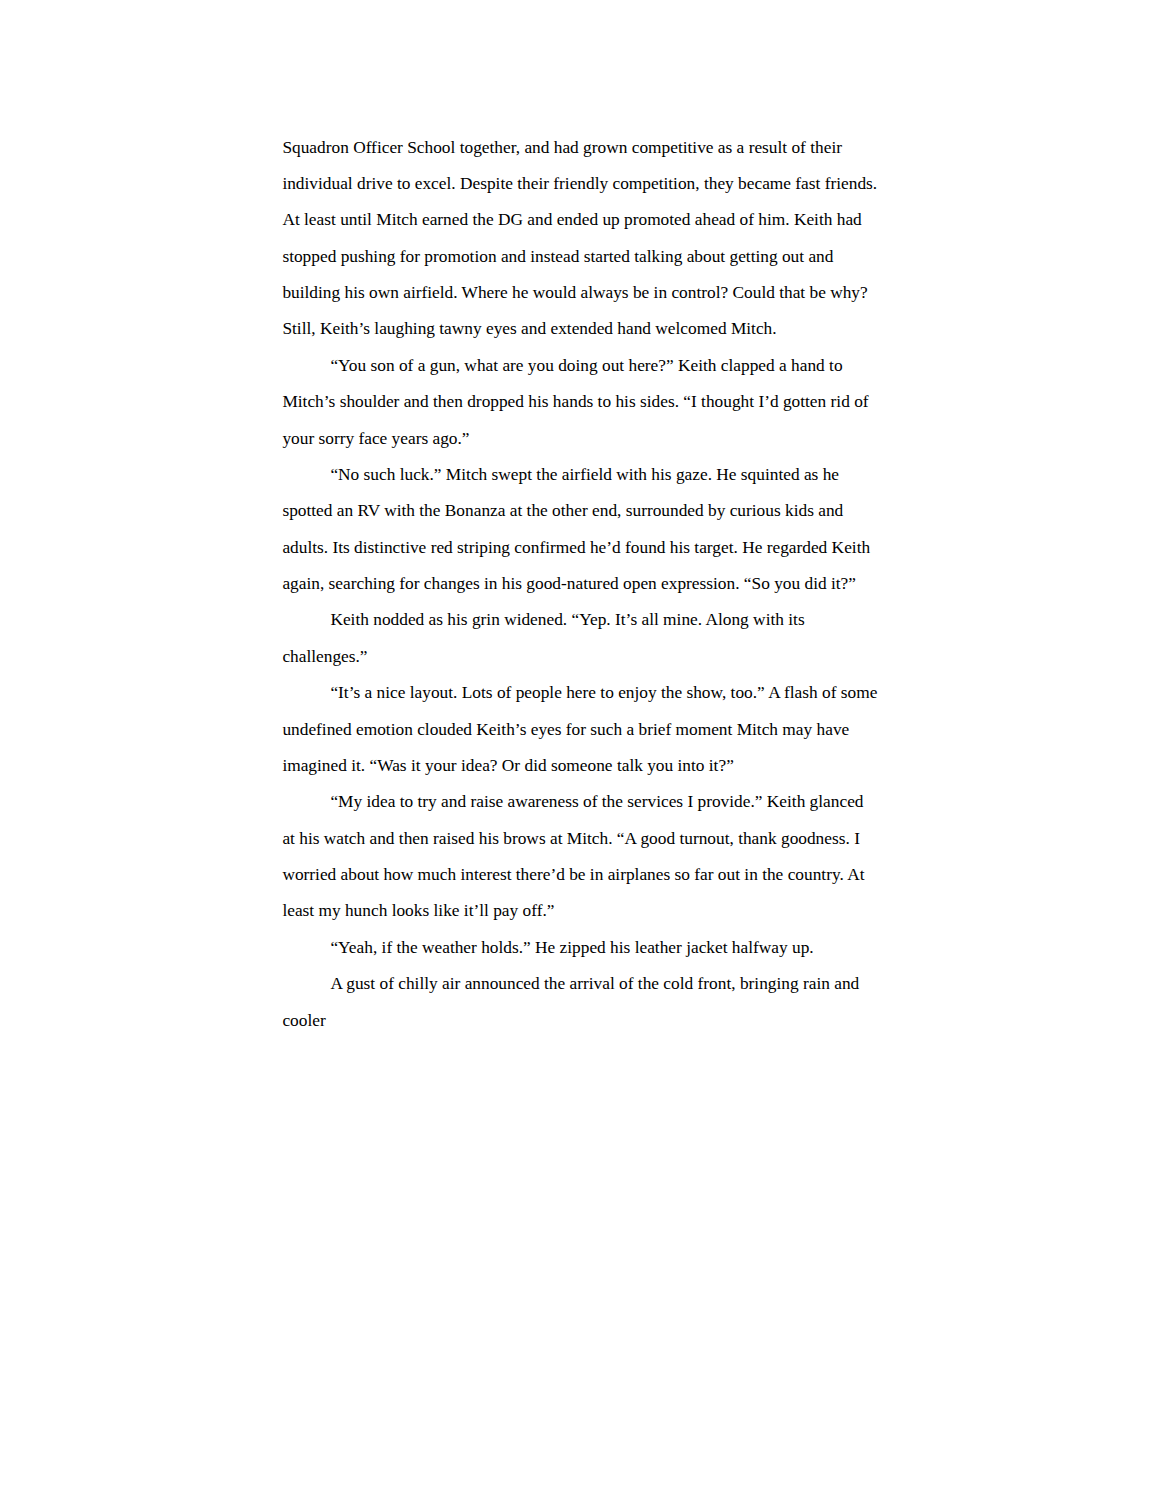Squadron Officer School together, and had grown competitive as a result of their individual drive to excel. Despite their friendly competition, they became fast friends. At least until Mitch earned the DG and ended up promoted ahead of him. Keith had stopped pushing for promotion and instead started talking about getting out and building his own airfield. Where he would always be in control? Could that be why? Still, Keith’s laughing tawny eyes and extended hand welcomed Mitch.
“You son of a gun, what are you doing out here?” Keith clapped a hand to Mitch’s shoulder and then dropped his hands to his sides. “I thought I’d gotten rid of your sorry face years ago.”
“No such luck.” Mitch swept the airfield with his gaze. He squinted as he spotted an RV with the Bonanza at the other end, surrounded by curious kids and adults. Its distinctive red striping confirmed he’d found his target. He regarded Keith again, searching for changes in his good-natured open expression. “So you did it?”
Keith nodded as his grin widened. “Yep. It’s all mine. Along with its challenges.”
“It’s a nice layout. Lots of people here to enjoy the show, too.” A flash of some undefined emotion clouded Keith’s eyes for such a brief moment Mitch may have imagined it. “Was it your idea? Or did someone talk you into it?”
“My idea to try and raise awareness of the services I provide.” Keith glanced at his watch and then raised his brows at Mitch. “A good turnout, thank goodness. I worried about how much interest there’d be in airplanes so far out in the country. At least my hunch looks like it’ll pay off.”
“Yeah, if the weather holds.” He zipped his leather jacket halfway up.
A gust of chilly air announced the arrival of the cold front, bringing rain and cooler